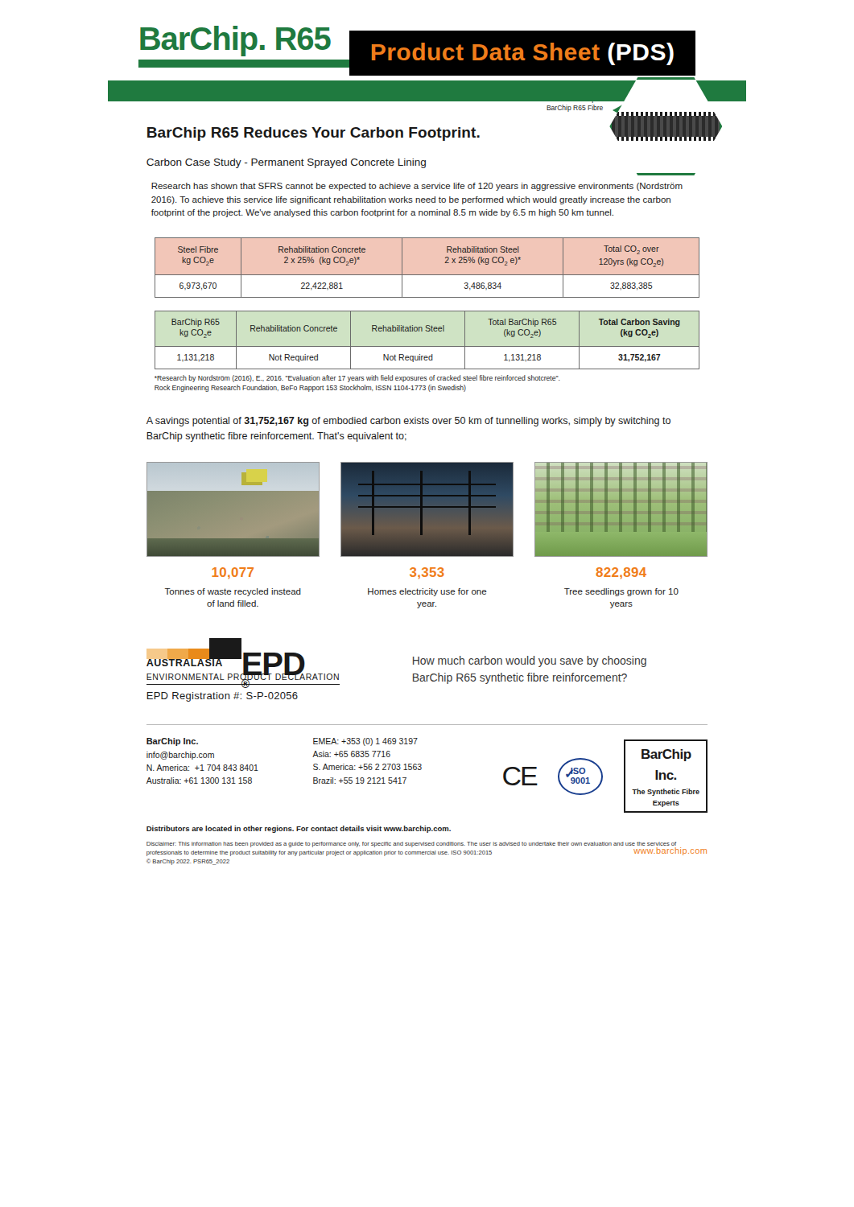BarChip. R65
Product Data Sheet (PDS)
Close up of
BarChip R65 Fibre
BarChip R65 Reduces Your Carbon Footprint.
Carbon Case Study - Permanent Sprayed Concrete Lining
Research has shown that SFRS cannot be expected to achieve a service life of 120 years in aggressive environments (Nordström 2016). To achieve this service life significant rehabilitation works need to be performed which would greatly increase the carbon footprint of the project. We've analysed this carbon footprint for a nominal 8.5 m wide by 6.5 m high 50 km tunnel.
| Steel Fibre kg CO 2 e | Rehabilitation Concrete 2 x 25% (kg CO 2 e)* | Rehabilitation Steel 2 x 25% (kg CO 2 e)* | Total CO 2 over 120yrs (kg CO 2 e) |
| --- | --- | --- | --- |
| 6,973,670 | 22,422,881 | 3,486,834 | 32,883,385 |
| BarChip R65 kg CO 2 e | Rehabilitation Concrete | Rehabilitation Steel | Total BarChip R65 (kg CO 2 e) | Total Carbon Saving (kg CO 2 e) |
| --- | --- | --- | --- | --- |
| 1,131,218 | Not Required | Not Required | 1,131,218 | 31,752,167 |
*Research by Nordström (2016), E., 2016. "Evaluation after 17 years with field exposures of cracked steel fibre reinforced shotcrete".
Rock Engineering Research Foundation, BeFo Rapport 153 Stockholm, ISSN 1104-1773 (in Swedish)
A savings potential of 31,752,167 kg of embodied carbon exists over 50 km of tunnelling works, simply by switching to BarChip synthetic fibre reinforcement. That's equivalent to;
10,077
Tonnes of waste recycled instead
of land filled.
3,353
Homes electricity use for one
year.
822,894
Tree seedlings grown for 10
years
EPD®
AUSTRALASIA
ENVIRONMENTAL PRODUCT DECLARATION
EPD Registration #: S-P-02056
How much carbon would you save by choosing
BarChip R65 synthetic fibre reinforcement?
BarChip Inc.
info@barchip.com
N. America: +1 704 843 8401
Australia: +61 1300 131 158
EMEA: +353 (0) 1 469 3197
Asia: +65 6835 7716
S. America: +56 2 2703 1563
Brazil: +55 19 2121 5417
CE
ISO
9001
BarChip Inc.
The Synthetic Fibre Experts
Distributors are located in other regions. For contact details visit www.barchip.com.
Disclaimer: This information has been provided as a guide to performance only, for specific and supervised conditions. The user is advised to undertake their own evaluation and use the services of professionals to determine the product suitability for any particular project or application prior to commercial use. ISO 9001:2015
© BarChip 2022. PSR65_2022 www.barchip.com